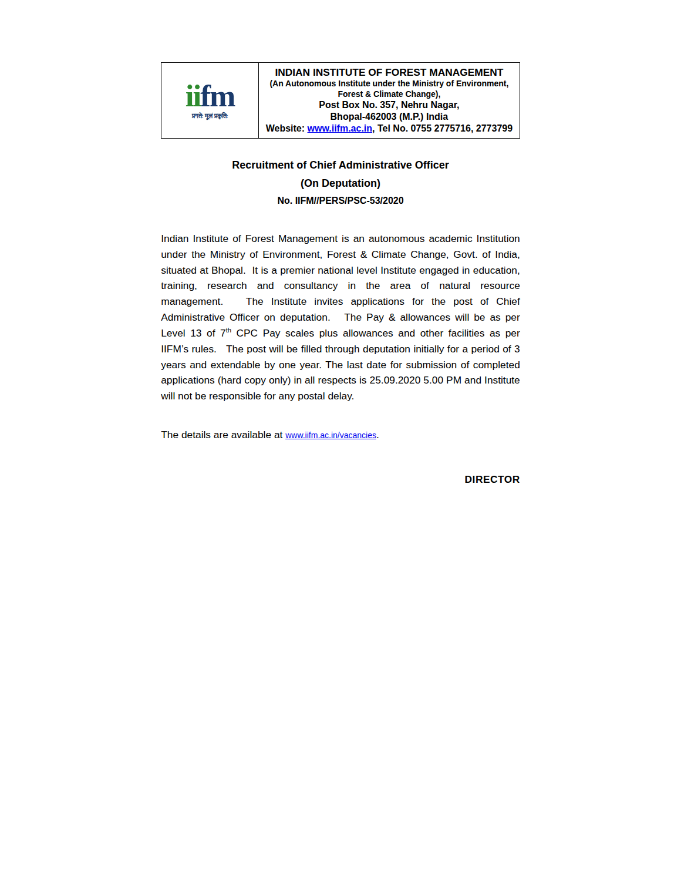| ii fm प्रगतेः मूलं प्रकृतिः | INDIAN INSTITUTE OF FOREST MANAGEMENT (An Autonomous Institute under the Ministry of Environment, Forest & Climate Change), Post Box No. 357, Nehru Nagar, Bhopal-462003 (M.P.) India Website: www.iifm.ac.in , Tel No. 0755 2775716, 2773799 |
Recruitment of Chief Administrative Officer
(On Deputation)
No. IIFM//PERS/PSC-53/2020
Indian Institute of Forest Management is an autonomous academic Institution under the Ministry of Environment, Forest & Climate Change, Govt. of India, situated at Bhopal. It is a premier national level Institute engaged in education, training, research and consultancy in the area of natural resource management. The Institute invites applications for the post of Chief Administrative Officer on deputation. The Pay & allowances will be as per Level 13 of 7th CPC Pay scales plus allowances and other facilities as per IIFM’s rules. The post will be filled through deputation initially for a period of 3 years and extendable by one year. The last date for submission of completed applications (hard copy only) in all respects is 25.09.2020 5.00 PM and Institute will not be responsible for any postal delay.
The details are available at www.iifm.ac.in/vacancies.
DIRECTOR